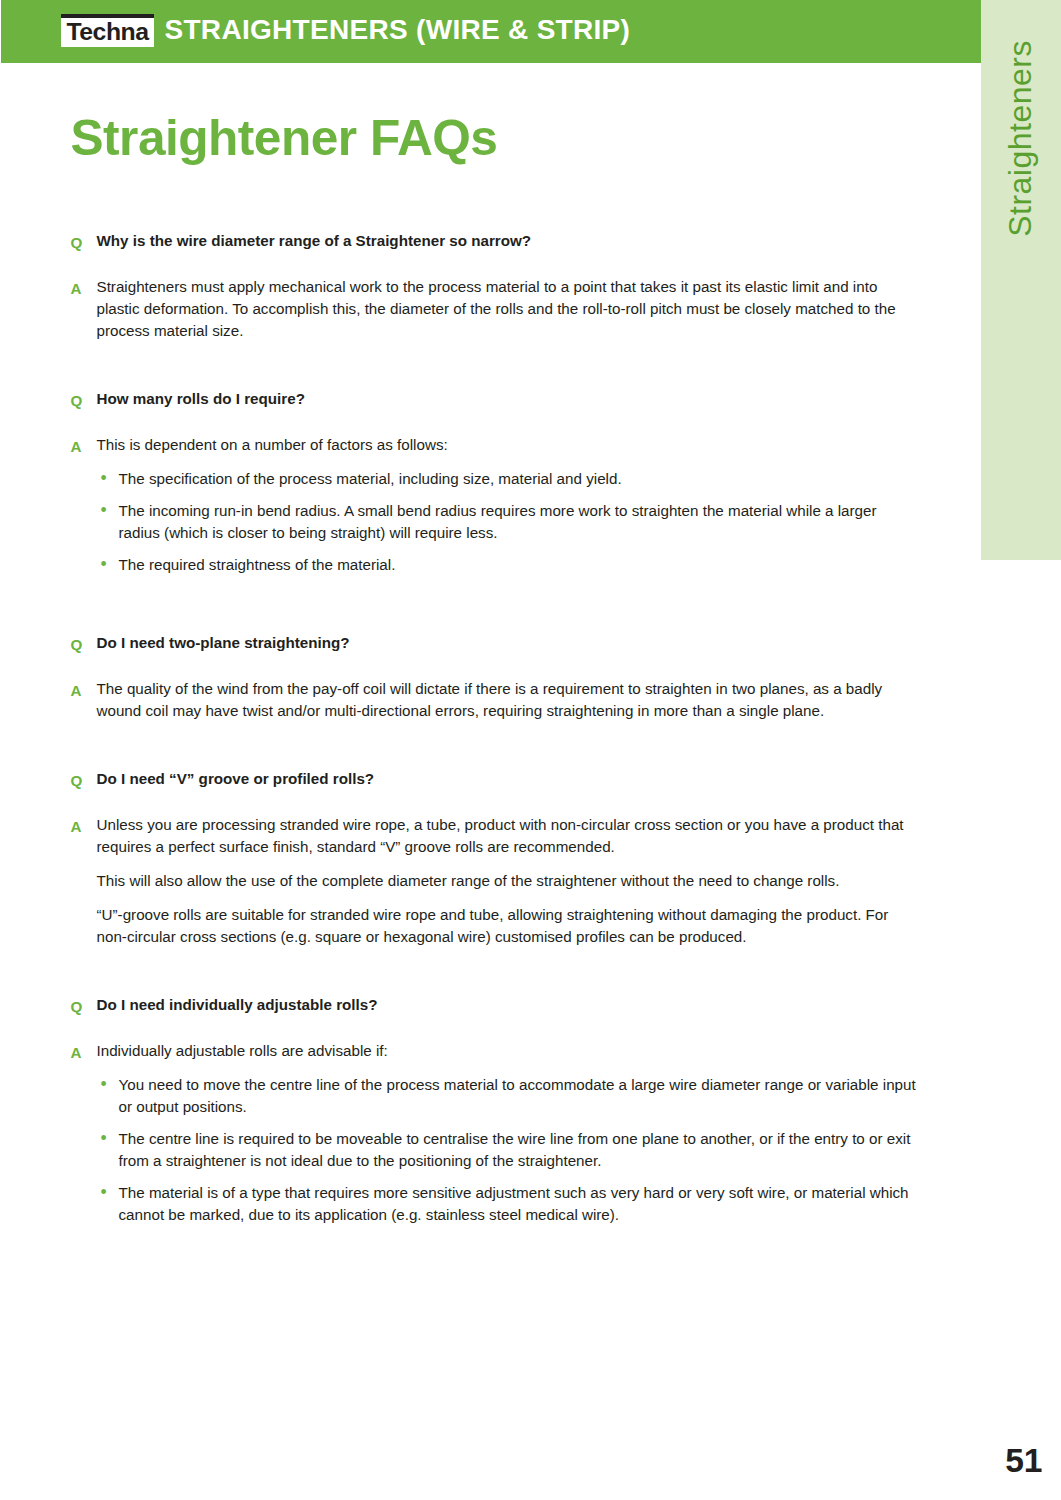Techna
Straighteners (Wire & Strip)
Straighteners
Straightener FAQs
Q
Why is the wire diameter range of a Straightener so narrow?
A
Straighteners must apply mechanical work to the process material to a point that takes it past its elastic limit and into plastic deformation. To accomplish this, the diameter of the rolls and the roll-to-roll pitch must be closely matched to the process material size.
Q
How many rolls do I require?
A
This is dependent on a number of factors as follows:
The specification of the process material, including size, material and yield.
The incoming run-in bend radius. A small bend radius requires more work to straighten the material while a larger radius (which is closer to being straight) will require less.
The required straightness of the material.
Q
Do I need two-plane straightening?
A
The quality of the wind from the pay-off coil will dictate if there is a requirement to straighten in two planes, as a badly wound coil may have twist and/or multi-directional errors, requiring straightening in more than a single plane.
Q
Do I need “V” groove or profiled rolls?
A
Unless you are processing stranded wire rope, a tube, product with non-circular cross section or you have a product that requires a perfect surface finish, standard “V” groove rolls are recommended.
This will also allow the use of the complete diameter range of the straightener without the need to change rolls.
“U”-groove rolls are suitable for stranded wire rope and tube, allowing straightening without damaging the product. For non-circular cross sections (e.g. square or hexagonal wire) customised profiles can be produced.
Q
Do I need individually adjustable rolls?
A
Individually adjustable rolls are advisable if:
You need to move the centre line of the process material to accommodate a large wire diameter range or variable input or output positions.
The centre line is required to be moveable to centralise the wire line from one plane to another, or if the entry to or exit from a straightener is not ideal due to the positioning of the straightener.
The material is of a type that requires more sensitive adjustment such as very hard or very soft wire, or material which cannot be marked, due to its application (e.g. stainless steel medical wire).
51